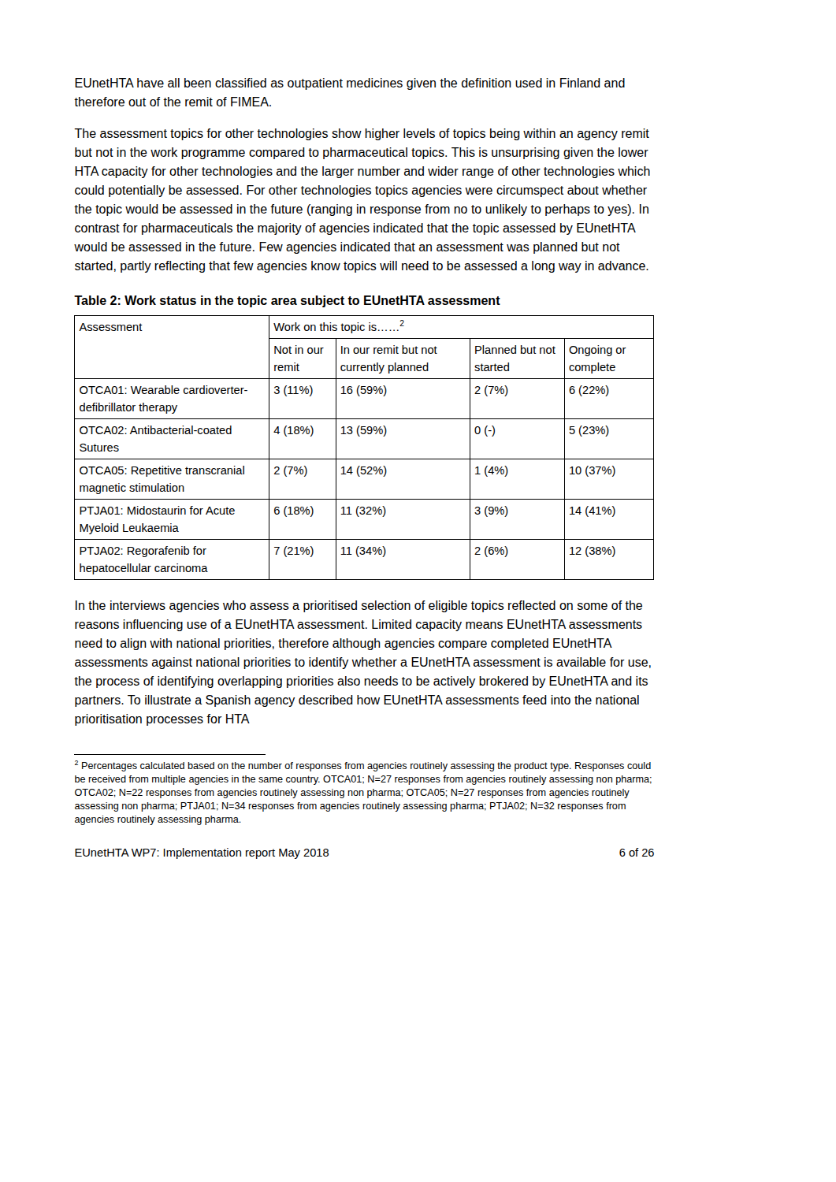EUnetHTA have all been classified as outpatient medicines given the definition used in Finland and therefore out of the remit of FIMEA.
The assessment topics for other technologies show higher levels of topics being within an agency remit but not in the work programme compared to pharmaceutical topics. This is unsurprising given the lower HTA capacity for other technologies and the larger number and wider range of other technologies which could potentially be assessed. For other technologies topics agencies were circumspect about whether the topic would be assessed in the future (ranging in response from no to unlikely to perhaps to yes). In contrast for pharmaceuticals the majority of agencies indicated that the topic assessed by EUnetHTA would be assessed in the future. Few agencies indicated that an assessment was planned but not started, partly reflecting that few agencies know topics will need to be assessed a long way in advance.
Table 2: Work status in the topic area subject to EUnetHTA assessment
| Assessment | Work on this topic is…… 2 |
| Not in our remit | In our remit but not currently planned | Planned but not started | Ongoing or complete |
| OTCA01: Wearable cardioverter-defibrillator therapy | 3 (11%) | 16 (59%) | 2 (7%) | 6 (22%) |
| OTCA02: Antibacterial-coated Sutures | 4 (18%) | 13 (59%) | 0 (-) | 5 (23%) |
| OTCA05: Repetitive transcranial magnetic stimulation | 2 (7%) | 14 (52%) | 1 (4%) | 10 (37%) |
| PTJA01: Midostaurin for Acute Myeloid Leukaemia | 6 (18%) | 11 (32%) | 3 (9%) | 14 (41%) |
| PTJA02: Regorafenib for hepatocellular carcinoma | 7 (21%) | 11 (34%) | 2 (6%) | 12 (38%) |
In the interviews agencies who assess a prioritised selection of eligible topics reflected on some of the reasons influencing use of a EUnetHTA assessment. Limited capacity means EUnetHTA assessments need to align with national priorities, therefore although agencies compare completed EUnetHTA assessments against national priorities to identify whether a EUnetHTA assessment is available for use, the process of identifying overlapping priorities also needs to be actively brokered by EUnetHTA and its partners. To illustrate a Spanish agency described how EUnetHTA assessments feed into the national prioritisation processes for HTA
2 Percentages calculated based on the number of responses from agencies routinely assessing the product type. Responses could be received from multiple agencies in the same country. OTCA01; N=27 responses from agencies routinely assessing non pharma; OTCA02; N=22 responses from agencies routinely assessing non pharma; OTCA05; N=27 responses from agencies routinely assessing non pharma; PTJA01; N=34 responses from agencies routinely assessing pharma; PTJA02; N=32 responses from agencies routinely assessing pharma.
EUnetHTA WP7: Implementation report May 2018 6 of 26